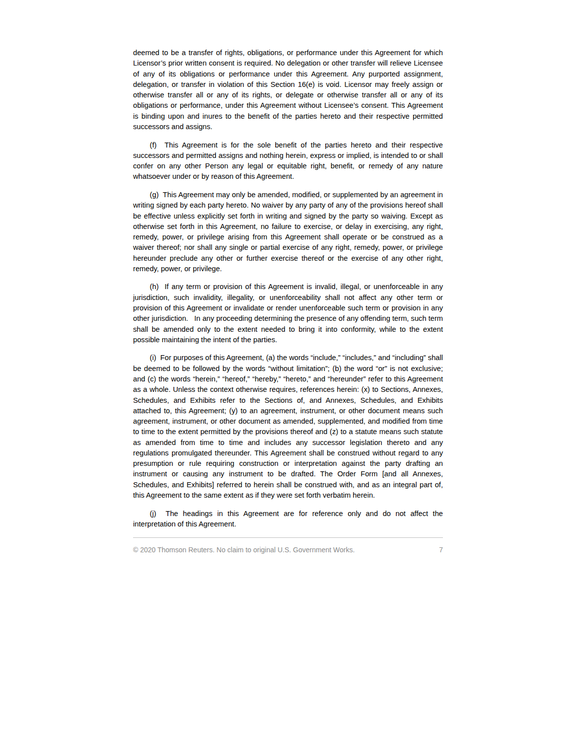deemed to be a transfer of rights, obligations, or performance under this Agreement for which Licensor’s prior written consent is required. No delegation or other transfer will relieve Licensee of any of its obligations or performance under this Agreement. Any purported assignment, delegation, or transfer in violation of this Section 16(e) is void. Licensor may freely assign or otherwise transfer all or any of its rights, or delegate or otherwise transfer all or any of its obligations or performance, under this Agreement without Licensee’s consent. This Agreement is binding upon and inures to the benefit of the parties hereto and their respective permitted successors and assigns.
(f) This Agreement is for the sole benefit of the parties hereto and their respective successors and permitted assigns and nothing herein, express or implied, is intended to or shall confer on any other Person any legal or equitable right, benefit, or remedy of any nature whatsoever under or by reason of this Agreement.
(g) This Agreement may only be amended, modified, or supplemented by an agreement in writing signed by each party hereto. No waiver by any party of any of the provisions hereof shall be effective unless explicitly set forth in writing and signed by the party so waiving. Except as otherwise set forth in this Agreement, no failure to exercise, or delay in exercising, any right, remedy, power, or privilege arising from this Agreement shall operate or be construed as a waiver thereof; nor shall any single or partial exercise of any right, remedy, power, or privilege hereunder preclude any other or further exercise thereof or the exercise of any other right, remedy, power, or privilege.
(h) If any term or provision of this Agreement is invalid, illegal, or unenforceable in any jurisdiction, such invalidity, illegality, or unenforceability shall not affect any other term or provision of this Agreement or invalidate or render unenforceable such term or provision in any other jurisdiction. In any proceeding determining the presence of any offending term, such term shall be amended only to the extent needed to bring it into conformity, while to the extent possible maintaining the intent of the parties.
(i) For purposes of this Agreement, (a) the words “include,” “includes,” and “including” shall be deemed to be followed by the words “without limitation”; (b) the word “or” is not exclusive; and (c) the words “herein,” “hereof,” “hereby,” “hereto,” and “hereunder” refer to this Agreement as a whole. Unless the context otherwise requires, references herein: (x) to Sections, Annexes, Schedules, and Exhibits refer to the Sections of, and Annexes, Schedules, and Exhibits attached to, this Agreement; (y) to an agreement, instrument, or other document means such agreement, instrument, or other document as amended, supplemented, and modified from time to time to the extent permitted by the provisions thereof and (z) to a statute means such statute as amended from time to time and includes any successor legislation thereto and any regulations promulgated thereunder. This Agreement shall be construed without regard to any presumption or rule requiring construction or interpretation against the party drafting an instrument or causing any instrument to be drafted. The Order Form [and all Annexes, Schedules, and Exhibits] referred to herein shall be construed with, and as an integral part of, this Agreement to the same extent as if they were set forth verbatim herein.
(j) The headings in this Agreement are for reference only and do not affect the interpretation of this Agreement.
© 2020 Thomson Reuters. No claim to original U.S. Government Works. 7